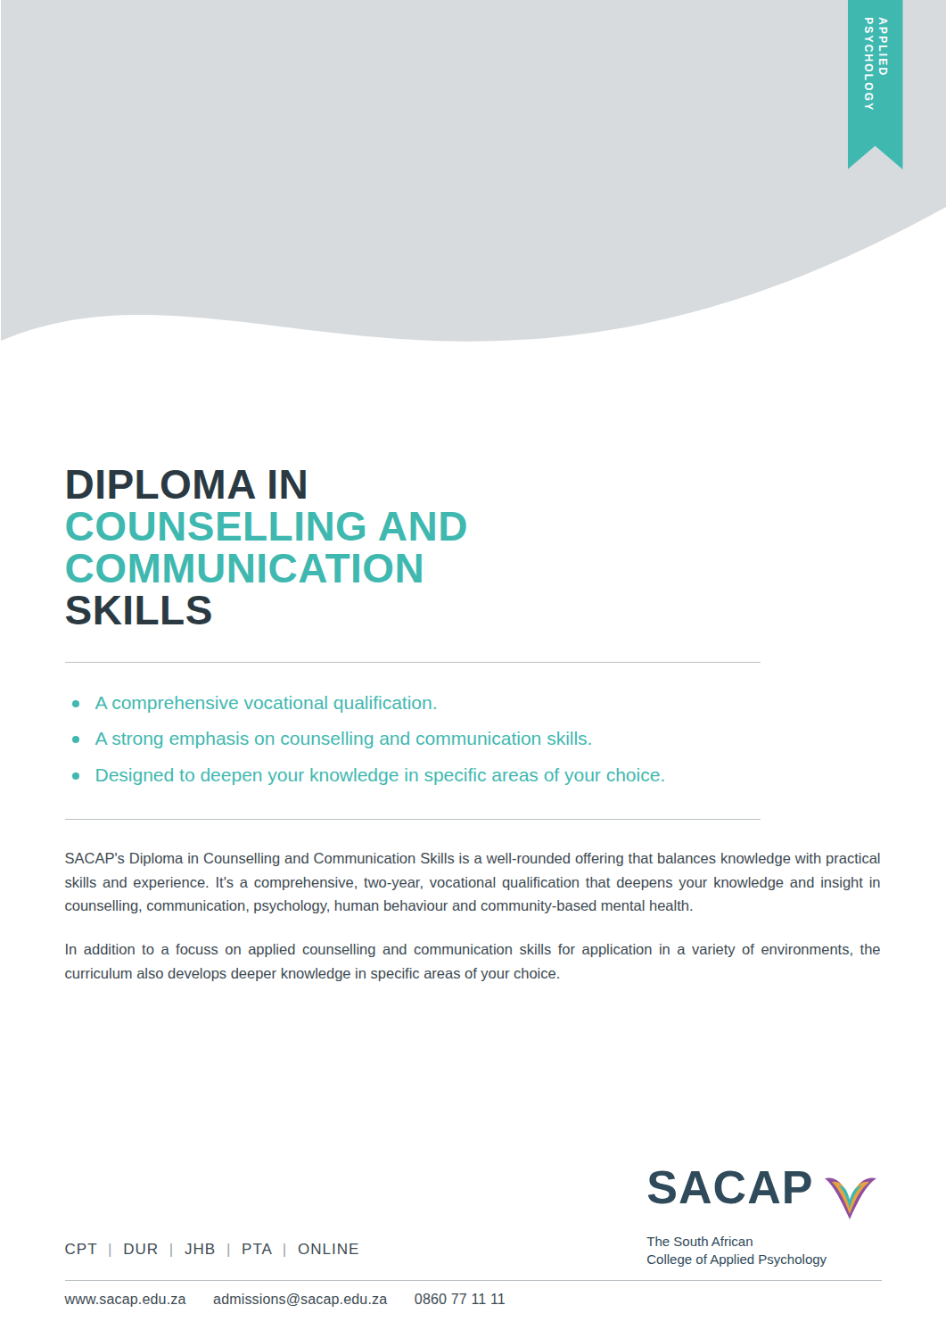APPLIED
PSYCHOLOGY
Diploma in
Counselling and
Communication
Skills
A comprehensive vocational qualification.
A strong emphasis on counselling and communication skills.
Designed to deepen your knowledge in specific areas of your choice.
SACAP's Diploma in Counselling and Communication Skills is a well-rounded offering that balances knowledge with practical skills and experience. It's a comprehensive, two-year, vocational qualification that deepens your knowledge and insight in counselling, communication, psychology, human behaviour and community-based mental health.
In addition to a focuss on applied counselling and communication skills for application in a variety of environments, the curriculum also develops deeper knowledge in specific areas of your choice.
CPT | DUR | JHB | PTA | ONLINE
SACAP
The South African
College of Applied Psychology
www.sacap.edu.za admissions@sacap.edu.za 0860 77 11 11